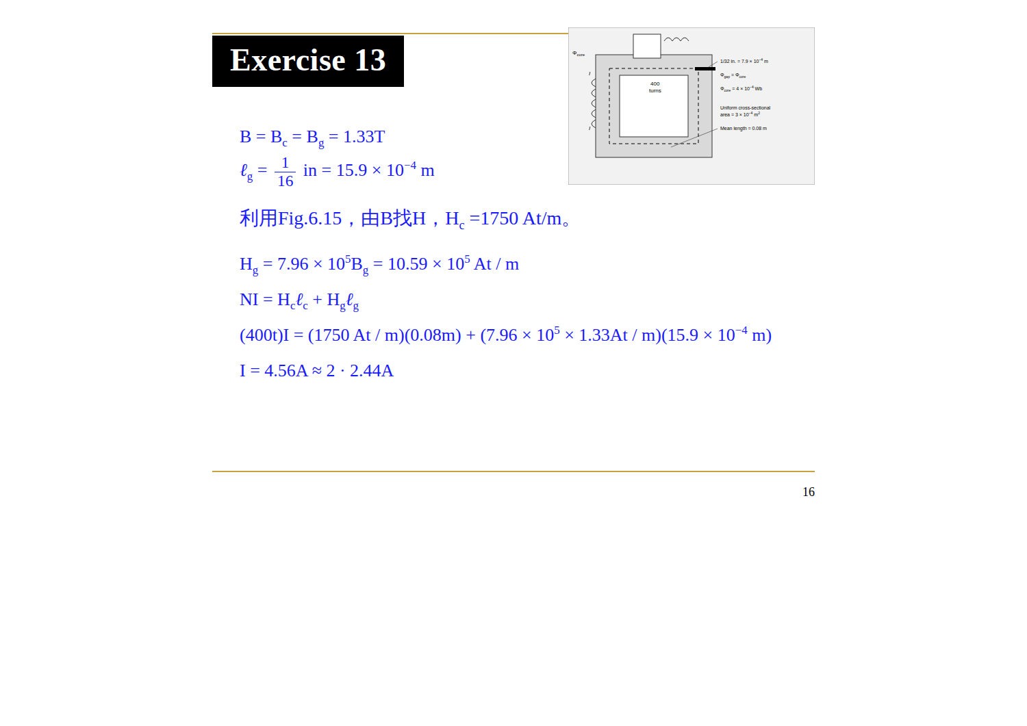Exercise 13
Φcore I I 400 turns 1/32 in. = 7.9 × 10−4 m Φgap = Φcore Φcore = 4 × 10−4 Wb Uniform cross-sectional area = 3 × 10−4 m2 Mean length = 0.08 m
B = Bc = Bg = 1.33T
ℓg = 116 in = 15.9 × 10−4 m
利用Fig.6.15，由B找H，Hc =1750 At/m。
Hg = 7.96 × 105Bg = 10.59 × 105 At / m
NI = Hcℓc + Hgℓg
(400t)I = (1750 At / m)(0.08m) + (7.96 × 105 × 1.33At / m)(15.9 × 10−4 m)
I = 4.56A ≈ 2 · 2.44A
16